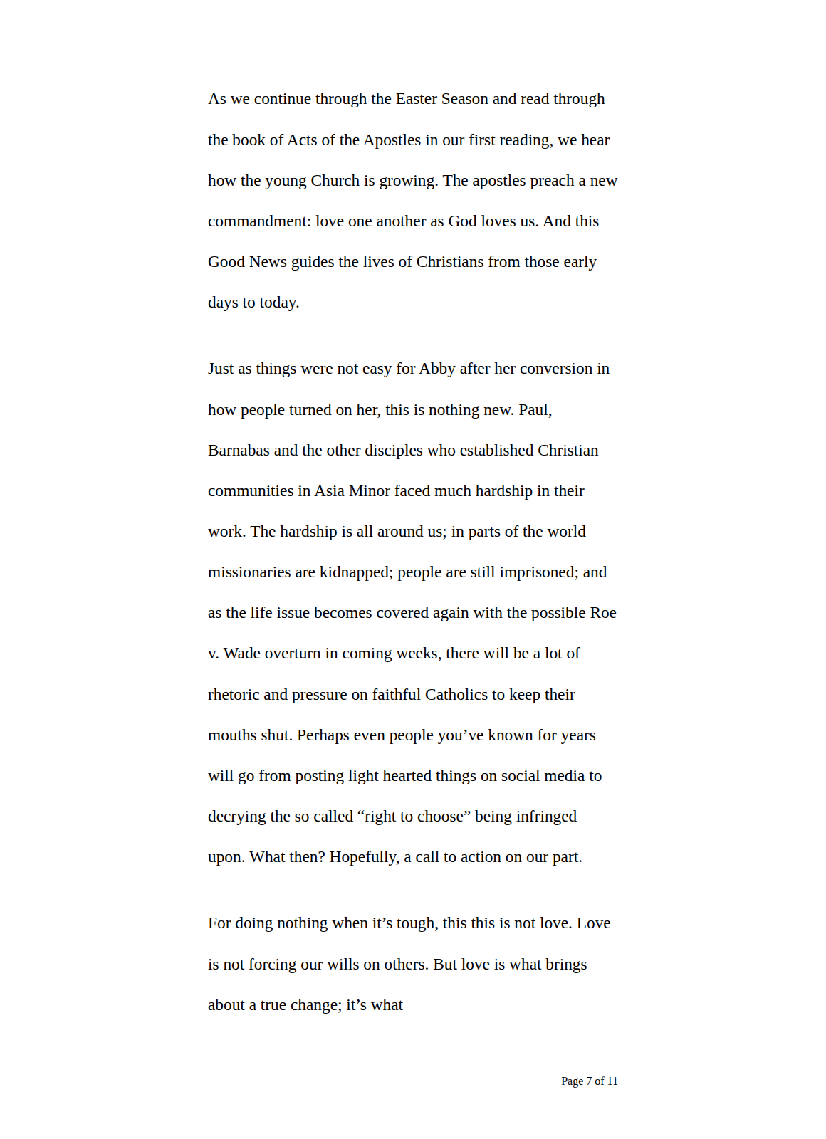As we continue through the Easter Season and read through the book of Acts of the Apostles in our first reading, we hear how the young Church is growing. The apostles preach a new commandment: love one another as God loves us. And this Good News guides the lives of Christians from those early days to today.
Just as things were not easy for Abby after her conversion in how people turned on her, this is nothing new. Paul, Barnabas and the other disciples who established Christian communities in Asia Minor faced much hardship in their work. The hardship is all around us; in parts of the world missionaries are kidnapped; people are still imprisoned; and as the life issue becomes covered again with the possible Roe v. Wade overturn in coming weeks, there will be a lot of rhetoric and pressure on faithful Catholics to keep their mouths shut. Perhaps even people you’ve known for years will go from posting light hearted things on social media to decrying the so called “right to choose” being infringed upon. What then? Hopefully, a call to action on our part.
For doing nothing when it’s tough, this this is not love. Love is not forcing our wills on others. But love is what brings about a true change; it’s what
Page 7 of 11